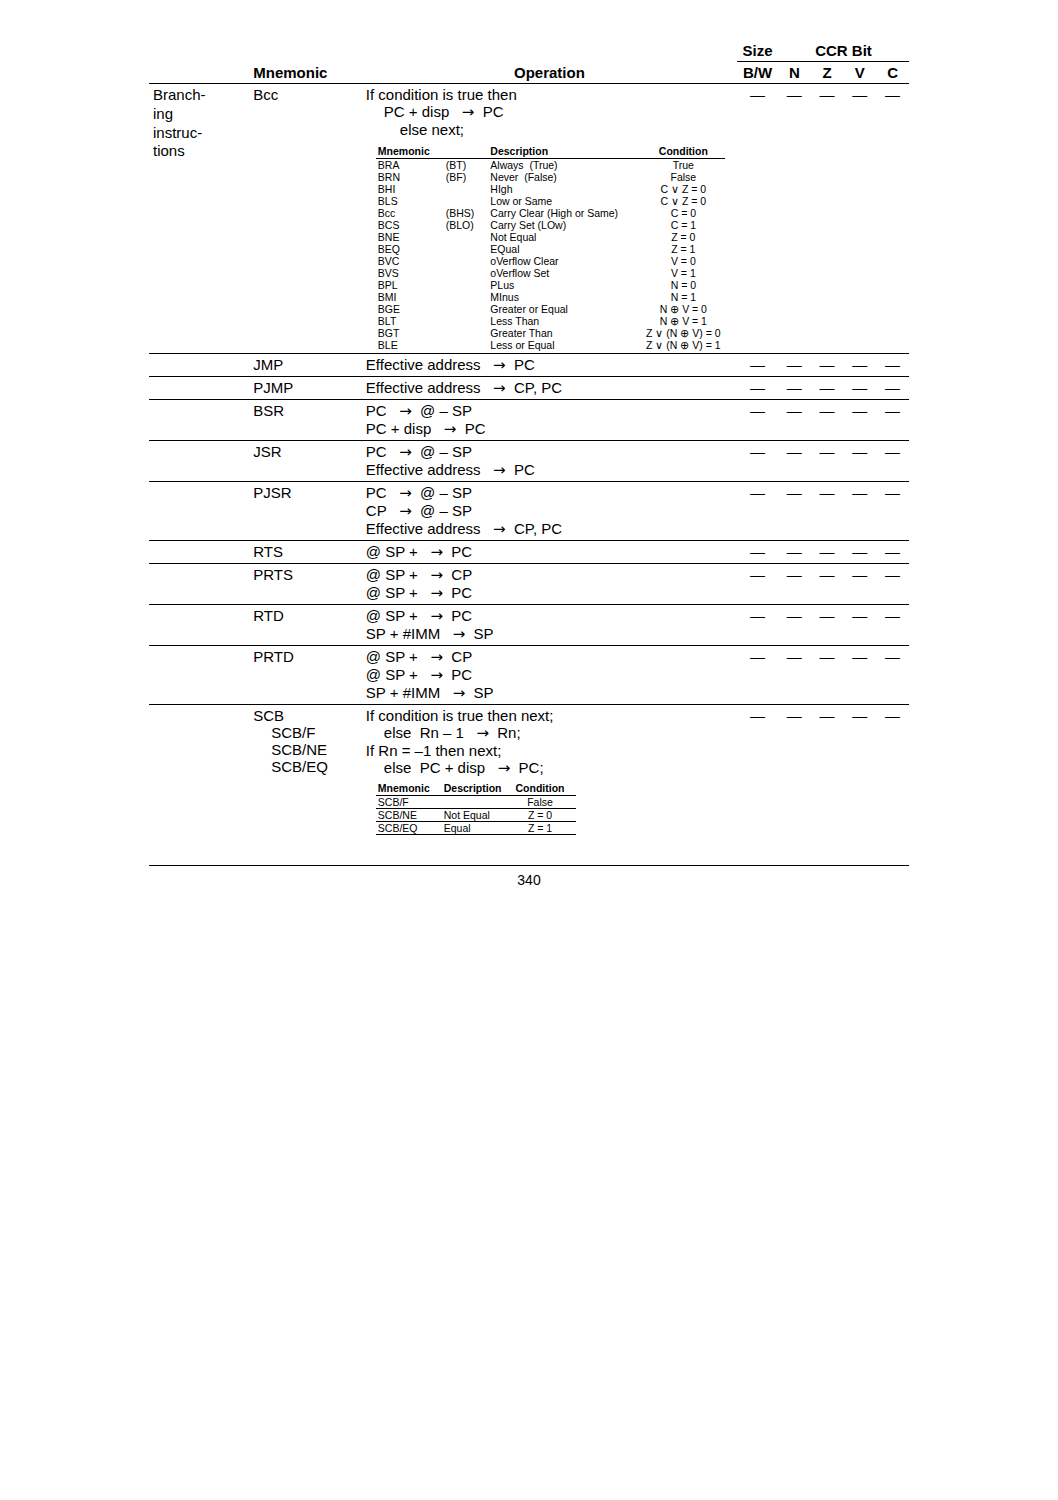| | | | Size | CCR Bit |
| | Mnemonic | Operation | B/W | N | Z | V | C |
| Branch- ing instruc- tions | Bcc | If condition is true then PC + disp → PC else next; / Mnemonic / / Description / Condition / / --- / --- / --- / --- / / BRA / (BT) / Always (True) / True / / BRN / (BF) / Never (False) / False / / BHI / / HIgh / C ∨ Z = 0 / / BLS / / Low or Same / C ∨ Z = 0 / / Bcc / (BHS) / Carry Clear (High or Same) / C = 0 / / BCS / (BLO) / Carry Set (LOw) / C = 1 / / BNE / / Not Equal / Z = 0 / / BEQ / / EQual / Z = 1 / / BVC / / oVerflow Clear / V = 0 / / BVS / / oVerflow Set / V = 1 / / BPL / / PLus / N = 0 / / BMI / / MInus / N = 1 / / BGE / / Greater or Equal / N ⊕ V = 0 / / BLT / / Less Than / N ⊕ V = 1 / / BGT / / Greater Than / Z ∨ (N ⊕ V) = 0 / / BLE / / Less or Equal / Z ∨ (N ⊕ V) = 1 / | — | — | — | — | — |
| | JMP | Effective address → PC | — | — | — | — | — |
| | PJMP | Effective address → CP, PC | — | — | — | — | — |
| | BSR | PC → @ – SP PC + disp → PC | — | — | — | — | — |
| | JSR | PC → @ – SP Effective address → PC | — | — | — | — | — |
| | PJSR | PC → @ – SP CP → @ – SP Effective address → CP, PC | — | — | — | — | — |
| | RTS | @ SP + → PC | — | — | — | — | — |
| | PRTS | @ SP + → CP @ SP + → PC | — | — | — | — | — |
| | RTD | @ SP + → PC SP + #IMM → SP | — | — | — | — | — |
| | PRTD | @ SP + → CP @ SP + → PC SP + #IMM → SP | — | — | — | — | — |
| | SCB SCB/F SCB/NE SCB/EQ | If condition is true then next; else Rn – 1 → Rn; If Rn = –1 then next; else PC + disp → PC; / Mnemonic / Description / Condition / / --- / --- / --- / / SCB/F / / False / / SCB/NE / Not Equal / Z = 0 / / SCB/EQ / Equal / Z = 1 / | — | — | — | — | — |
340